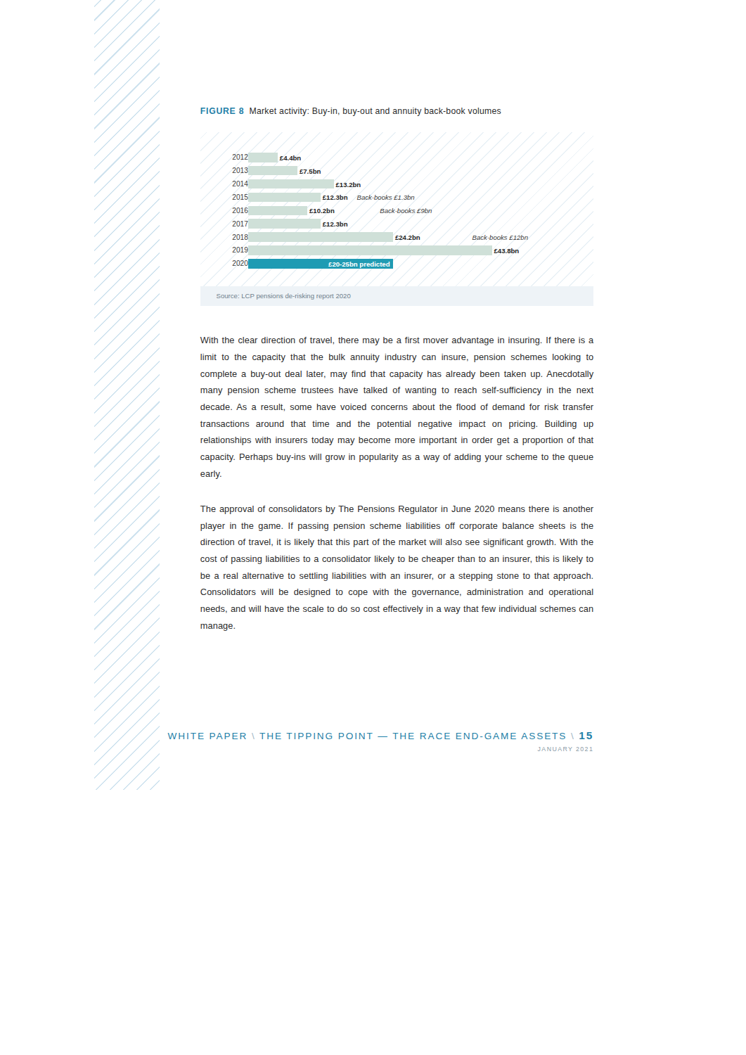FIGURE 8 Market activity: Buy-in, buy-out and annuity back-book volumes
| 2012 | £4.4bn |
| 2013 | £7.5bn |
| 2014 | £13.2bn |
| 2015 | £12.3bn Back-books £1.3bn |
| 2016 | £10.2bn Back-books £9bn |
| 2017 | £12.3bn |
| 2018 | £24.2bn Back-books £12bn |
| 2019 | £43.8bn |
| 2020 | £20-25bn predicted |
Source: LCP pensions de-risking report 2020
With the clear direction of travel, there may be a first mover advantage in insuring. If there is a limit to the capacity that the bulk annuity industry can insure, pension schemes looking to complete a buy-out deal later, may find that capacity has already been taken up. Anecdotally many pension scheme trustees have talked of wanting to reach self-sufficiency in the next decade. As a result, some have voiced concerns about the flood of demand for risk transfer transactions around that time and the potential negative impact on pricing. Building up relationships with insurers today may become more important in order get a proportion of that capacity. Perhaps buy-ins will grow in popularity as a way of adding your scheme to the queue early.
The approval of consolidators by The Pensions Regulator in June 2020 means there is another player in the game. If passing pension scheme liabilities off corporate balance sheets is the direction of travel, it is likely that this part of the market will also see significant growth. With the cost of passing liabilities to a consolidator likely to be cheaper than to an insurer, this is likely to be a real alternative to settling liabilities with an insurer, or a stepping stone to that approach. Consolidators will be designed to cope with the governance, administration and operational needs, and will have the scale to do so cost effectively in a way that few individual schemes can manage.
WHITE PAPER \ THE TIPPING POINT — THE RACE END-GAME ASSETS \ 15
JANUARY 2021